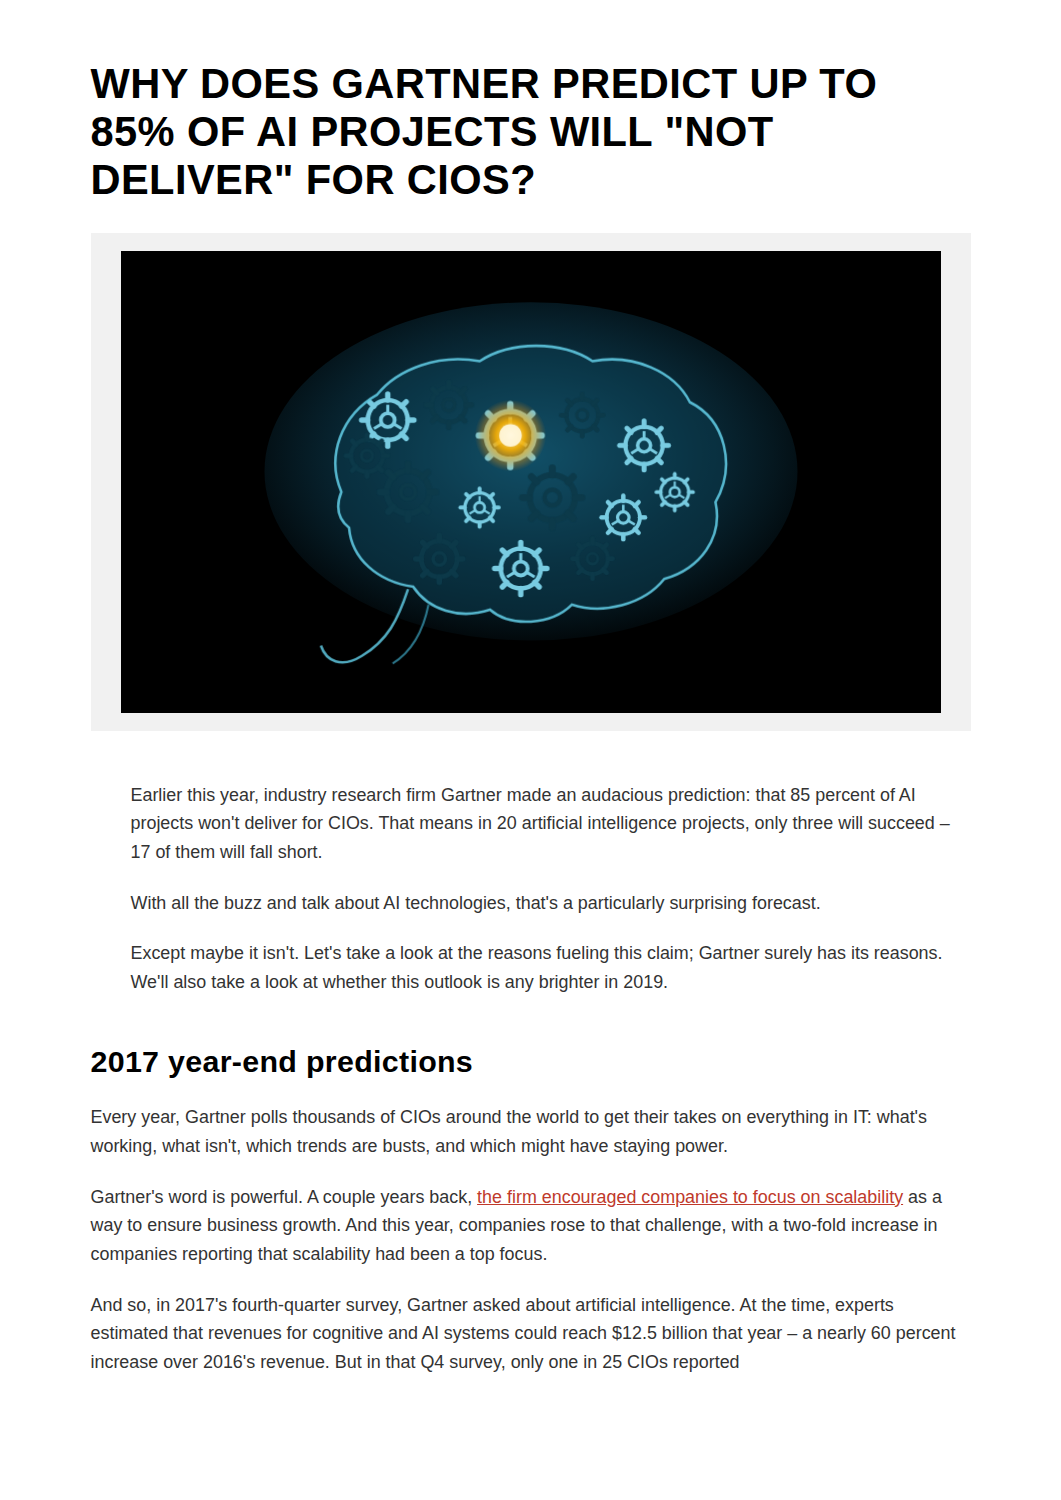Why does Gartner predict up to 85% of AI projects will "not deliver" for CIOs?
Earlier this year, industry research firm Gartner made an audacious prediction: that 85 percent of AI projects won't deliver for CIOs. That means in 20 artificial intelligence projects, only three will succeed – 17 of them will fall short.
With all the buzz and talk about AI technologies, that's a particularly surprising forecast.
Except maybe it isn't. Let's take a look at the reasons fueling this claim; Gartner surely has its reasons. We'll also take a look at whether this outlook is any brighter in 2019.
2017 year-end predictions
Every year, Gartner polls thousands of CIOs around the world to get their takes on everything in IT: what's working, what isn't, which trends are busts, and which might have staying power.
Gartner's word is powerful. A couple years back, the firm encouraged companies to focus on scalability as a way to ensure business growth. And this year, companies rose to that challenge, with a two-fold increase in companies reporting that scalability had been a top focus.
And so, in 2017's fourth-quarter survey, Gartner asked about artificial intelligence. At the time, experts estimated that revenues for cognitive and AI systems could reach $12.5 billion that year – a nearly 60 percent increase over 2016's revenue. But in that Q4 survey, only one in 25 CIOs reported